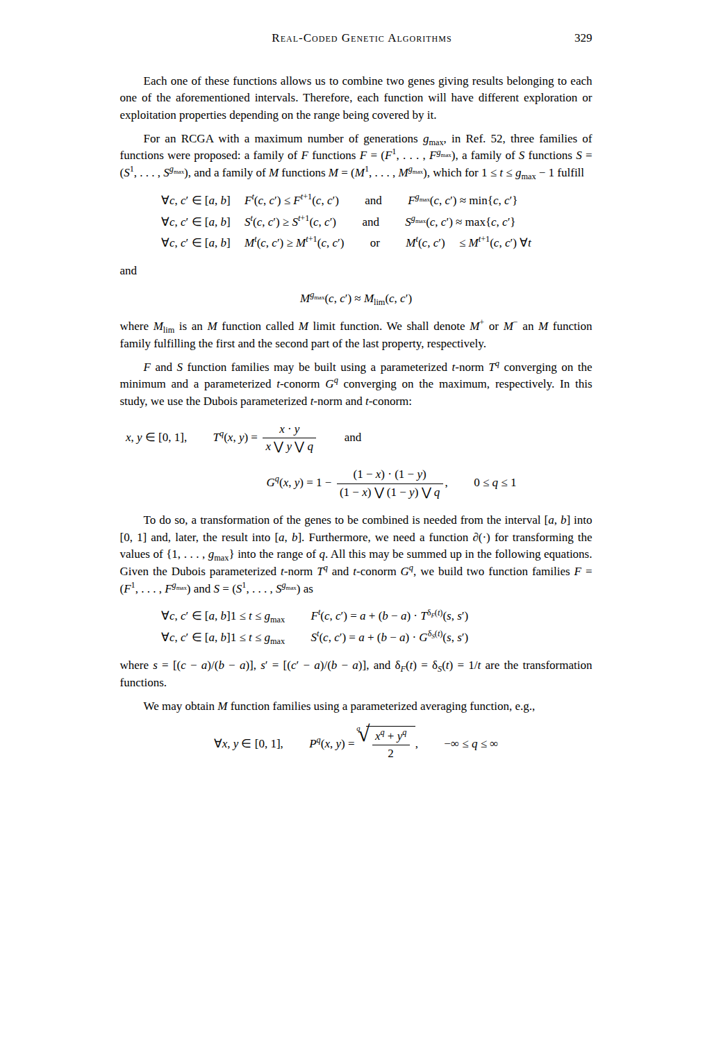Real-Coded Genetic Algorithms 329
Each one of these functions allows us to combine two genes giving results belonging to each one of the aforementioned intervals. Therefore, each function will have different exploration or exploitation properties depending on the range being covered by it.
For an RCGA with a maximum number of generations gmax, in Ref. 52, three families of functions were proposed: a family of F functions F = (F1, . . . , Fgmax), a family of S functions S = (S1, . . . , Sgmax), and a family of M functions M = (M1, . . . , Mgmax), which for 1 ≤ t ≤ gmax − 1 fulfill
∀c, c′ ∈ [a, b] Ft(c, c′) ≤ Ft+1(c, c′) and Fgmax(c, c′) ≈ min{c, c′} ∀c, c′ ∈ [a, b] St(c, c′) ≥ St+1(c, c′) and Sgmax(c, c′) ≈ max{c, c′} ∀c, c′ ∈ [a, b] Mt(c, c′) ≥ Mt+1(c, c′) or Mt(c, c′) ≤ Mt+1(c, c′) ∀t
and
Mgmax(c, c′) ≈ Mlim(c, c′)
where Mlim is an M function called M limit function. We shall denote M+ or M− an M function family fulfilling the first and the second part of the last property, respectively.
F and S function families may be built using a parameterized t-norm Tq converging on the minimum and a parameterized t-conorm Gq converging on the maximum, respectively. In this study, we use the Dubois parameterized t-norm and t-conorm:
x, y ∈ [0, 1], Tq(x, y) = x · y x ⋁ y ⋁ q and
Gq(x, y) = 1 − (1 − x) · (1 − y)(1 − x) ⋁ (1 − y) ⋁ q, 0 ≤ q ≤ 1
To do so, a transformation of the genes to be combined is needed from the interval [a, b] into [0, 1] and, later, the result into [a, b]. Furthermore, we need a function ∂(·) for transforming the values of {1, . . . , gmax} into the range of q. All this may be summed up in the following equations. Given the Dubois parameterized t-norm Tq and t-conorm Gq, we build two function families F = (F1, . . . , Fgmax) and S = (S1, . . . , Sgmax) as
∀c, c′ ∈ [a, b]1 ≤ t ≤ gmax Ft(c, c′) = a + (b − a) · TδF(t)(s, s′) ∀c, c′ ∈ [a, b]1 ≤ t ≤ gmax St(c, c′) = a + (b − a) · GδS(t)(s, s′)
where s = [(c − a)/(b − a)], s′ = [(c′ − a)/(b − a)], and δF(t) = δS(t) = 1/t are the transformation functions.
We may obtain M function families using a parameterized averaging function, e.g.,
∀x, y ∈ [0, 1], Pq(x, y) = qxq + yq 2, −∞ ≤ q ≤ ∞